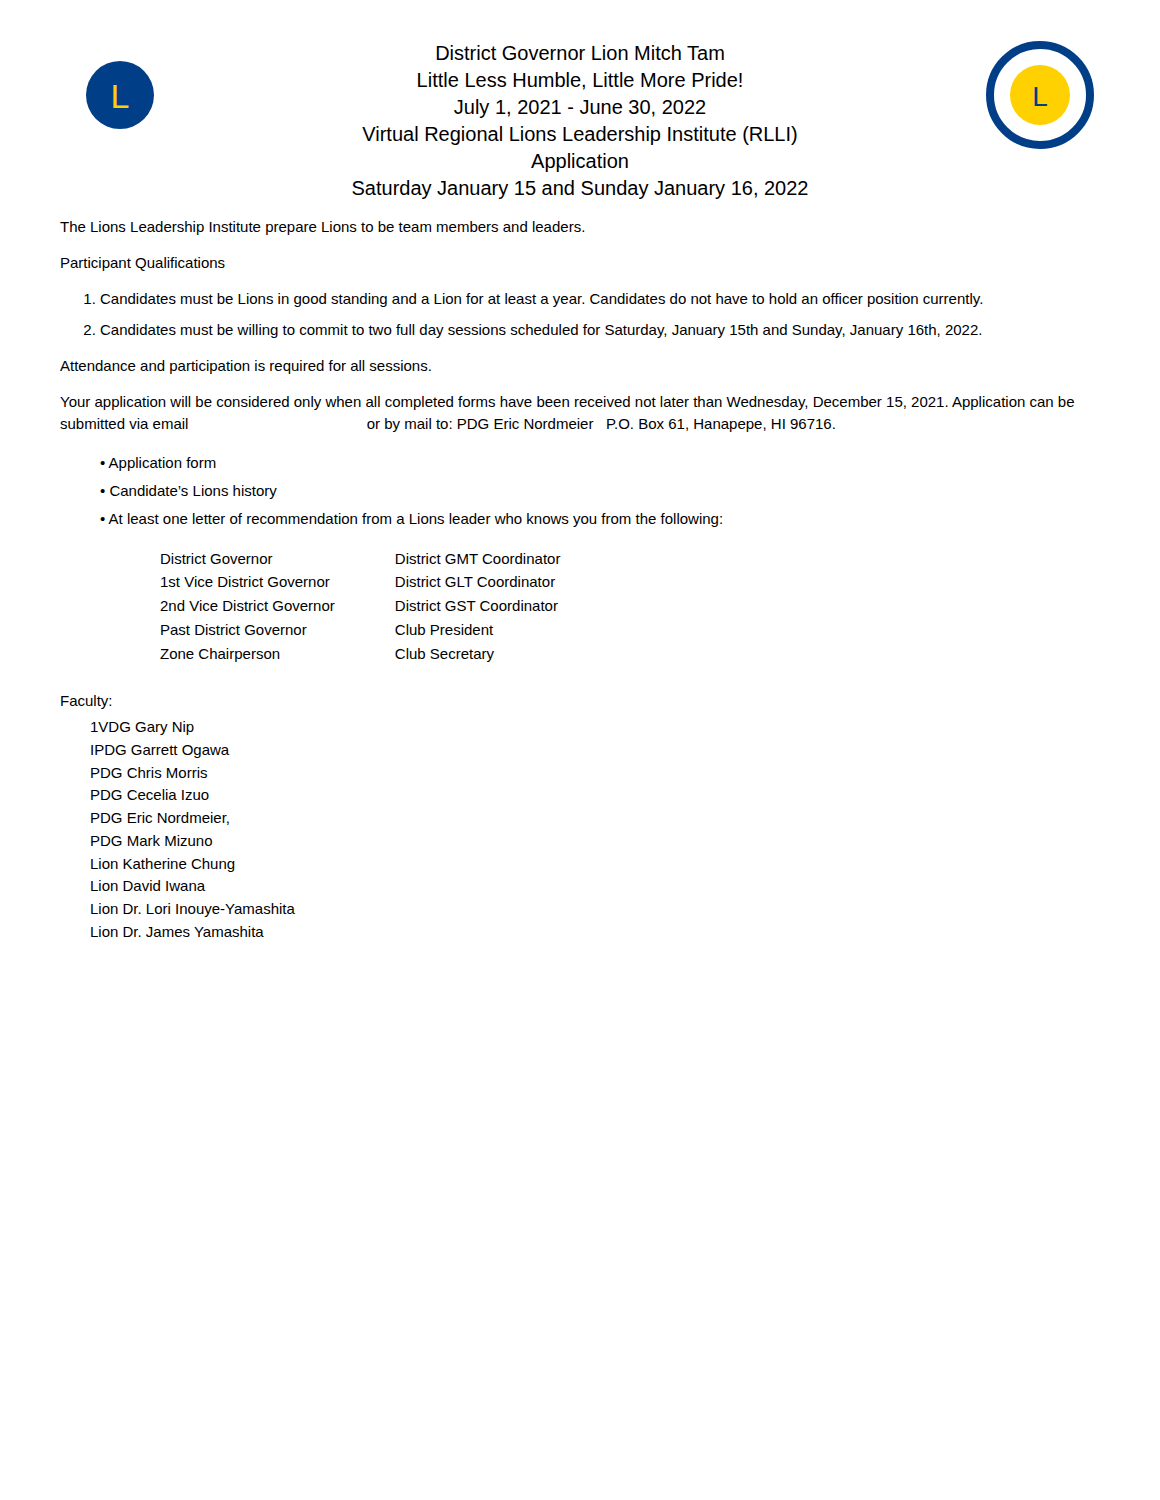District Governor Lion Mitch Tam
Little Less Humble, Little More Pride!
July 1, 2021 - June 30, 2022
Virtual Regional Lions Leadership Institute (RLLI)
Application
Saturday January 15 and Sunday January 16, 2022
The Lions Leadership Institute prepare Lions to be team members and leaders.
Participant Qualifications
Candidates must be Lions in good standing and a Lion for at least a year. Candidates do not have to hold an officer position currently.
Candidates must be willing to commit to two full day sessions scheduled for Saturday, January 15th and Sunday, January 16th, 2022.
Attendance and participation is required for all sessions.
Your application will be considered only when all completed forms have been received not later than Wednesday, December 15, 2021. Application can be submitted via email or by mail to: PDG Eric Nordmeier P.O. Box 61, Hanapepe, HI 96716.
• Application form
• Candidate’s Lions history
• At least one letter of recommendation from a Lions leader who knows you from the following:
District Governor
1st Vice District Governor
2nd Vice District Governor
Past District Governor
Zone Chairperson
District GMT Coordinator
District GLT Coordinator
District GST Coordinator
Club President
Club Secretary
Faculty:
1VDG Gary Nip
IPDG Garrett Ogawa
PDG Chris Morris
PDG Cecelia Izuo
PDG Eric Nordmeier,
PDG Mark Mizuno
Lion Katherine Chung
Lion David Iwana
Lion Dr. Lori Inouye-Yamashita
Lion Dr. James Yamashita